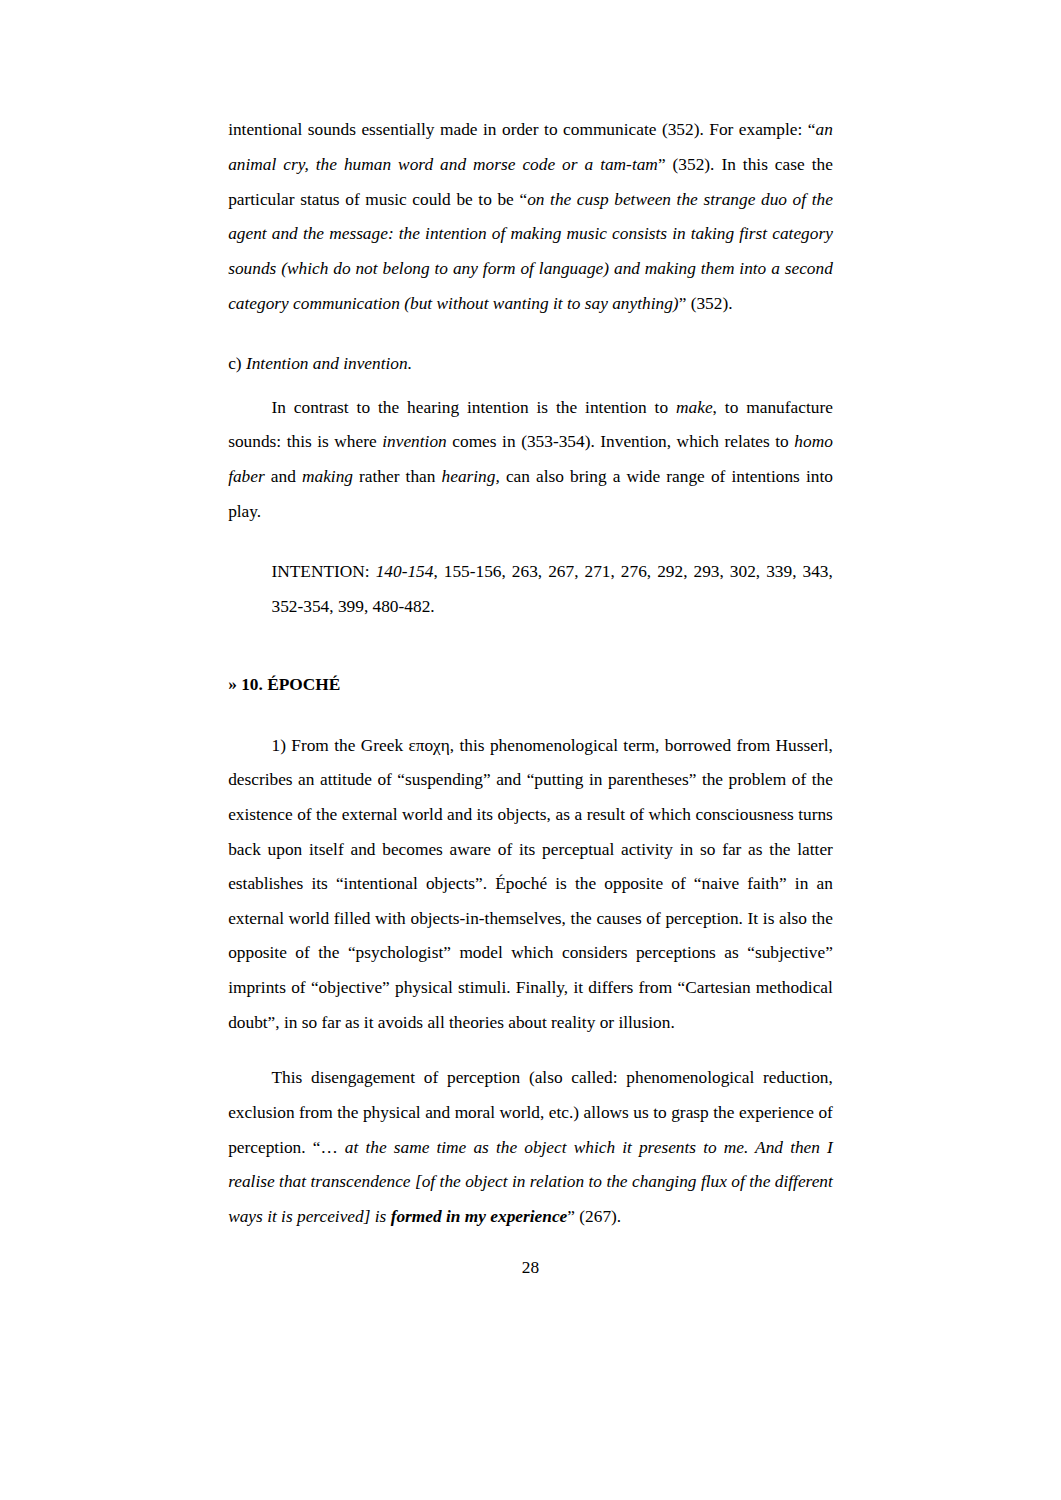intentional sounds essentially made in order to communicate (352). For example: “an animal cry, the human word and morse code or a tam-tam” (352). In this case the particular status of music could be to be “on the cusp between the strange duo of the agent and the message: the intention of making music consists in taking first category sounds (which do not belong to any form of language) and making them into a second category communication (but without wanting it to say anything)” (352).
c) Intention and invention.
In contrast to the hearing intention is the intention to make, to manufacture sounds: this is where invention comes in (353-354). Invention, which relates to homo faber and making rather than hearing, can also bring a wide range of intentions into play.
INTENTION: 140-154, 155-156, 263, 267, 271, 276, 292, 293, 302, 339, 343, 352-354, 399, 480-482.
» 10. ÉPOCHÉ
1) From the Greek εποχη, this phenomenological term, borrowed from Husserl, describes an attitude of “suspending” and “putting in parentheses” the problem of the existence of the external world and its objects, as a result of which consciousness turns back upon itself and becomes aware of its perceptual activity in so far as the latter establishes its “intentional objects”. Époché is the opposite of “naive faith” in an external world filled with objects-in-themselves, the causes of perception. It is also the opposite of the “psychologist” model which considers perceptions as “subjective” imprints of “objective” physical stimuli. Finally, it differs from “Cartesian methodical doubt”, in so far as it avoids all theories about reality or illusion.
This disengagement of perception (also called: phenomenological reduction, exclusion from the physical and moral world, etc.) allows us to grasp the experience of perception. “… at the same time as the object which it presents to me. And then I realise that transcendence [of the object in relation to the changing flux of the different ways it is perceived] is formed in my experience” (267).
28